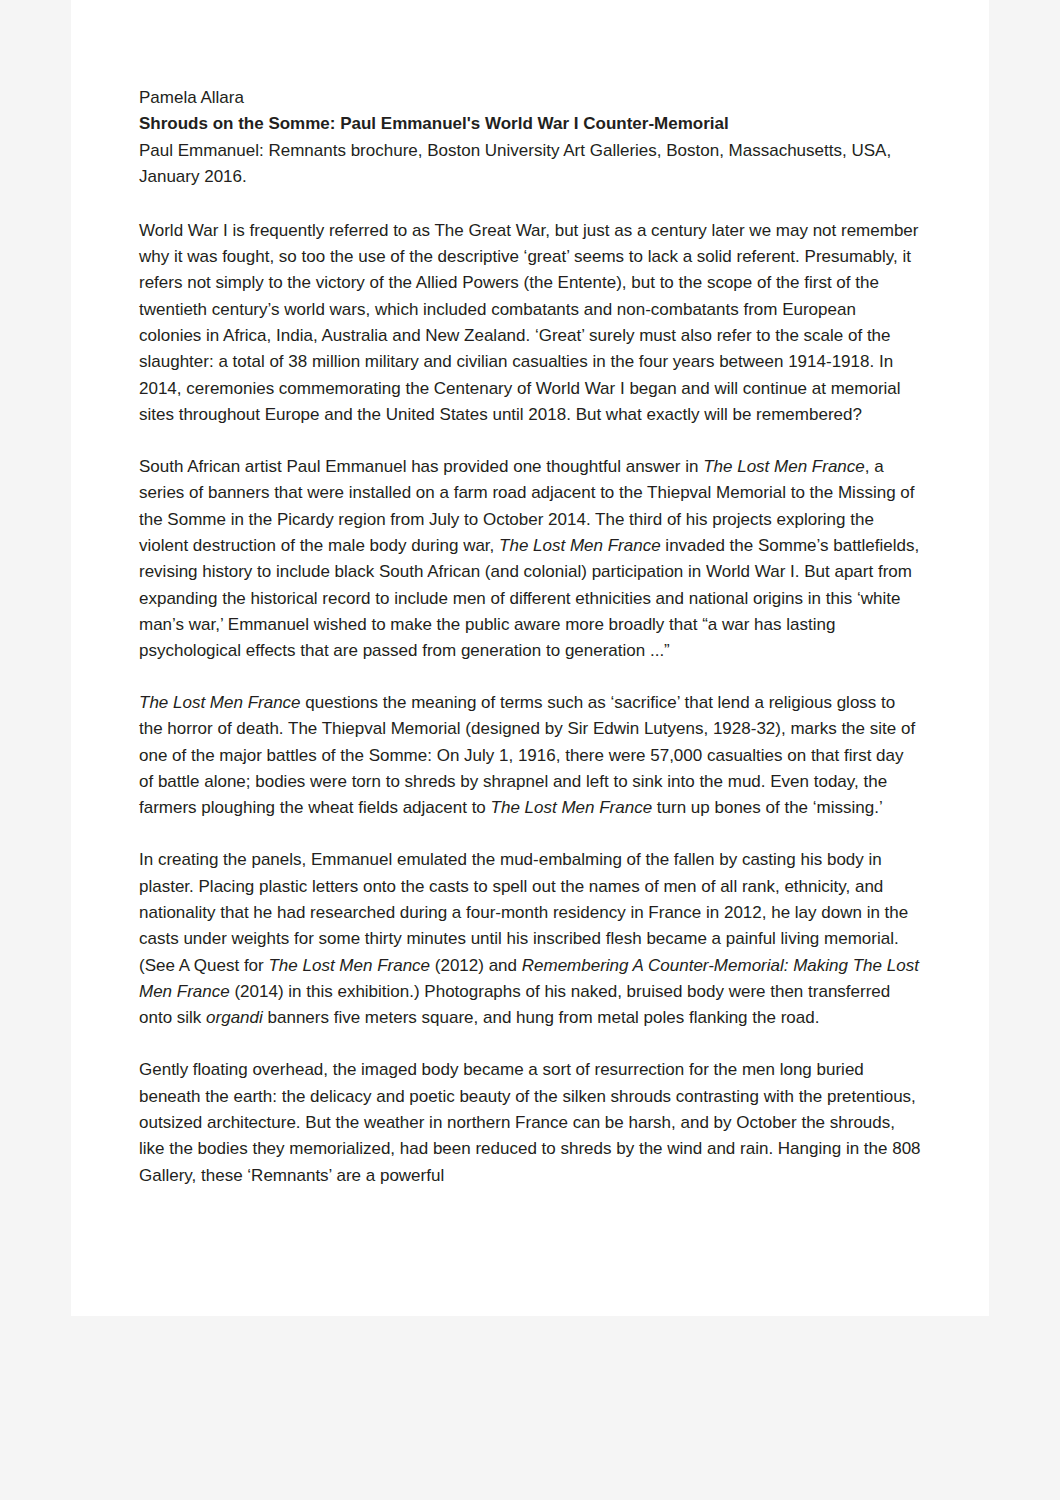Pamela Allara
Shrouds on the Somme: Paul Emmanuel's World War I Counter-Memorial
Paul Emmanuel: Remnants brochure, Boston University Art Galleries, Boston, Massachusetts, USA, January 2016.
World War I is frequently referred to as The Great War, but just as a century later we may not remember why it was fought, so too the use of the descriptive ‘great’ seems to lack a solid referent. Presumably, it refers not simply to the victory of the Allied Powers (the Entente), but to the scope of the first of the twentieth century’s world wars, which included combatants and non-combatants from European colonies in Africa, India, Australia and New Zealand. ‘Great’ surely must also refer to the scale of the slaughter: a total of 38 million military and civilian casualties in the four years between 1914-1918. In 2014, ceremonies commemorating the Centenary of World War I began and will continue at memorial sites throughout Europe and the United States until 2018. But what exactly will be remembered?
South African artist Paul Emmanuel has provided one thoughtful answer in The Lost Men France, a series of banners that were installed on a farm road adjacent to the Thiepval Memorial to the Missing of the Somme in the Picardy region from July to October 2014. The third of his projects exploring the violent destruction of the male body during war, The Lost Men France invaded the Somme’s battlefields, revising history to include black South African (and colonial) participation in World War I. But apart from expanding the historical record to include men of different ethnicities and national origins in this ‘white man’s war,’ Emmanuel wished to make the public aware more broadly that “a war has lasting psychological effects that are passed from generation to generation ...”
The Lost Men France questions the meaning of terms such as ‘sacrifice’ that lend a religious gloss to the horror of death. The Thiepval Memorial (designed by Sir Edwin Lutyens, 1928-32), marks the site of one of the major battles of the Somme: On July 1, 1916, there were 57,000 casualties on that first day of battle alone; bodies were torn to shreds by shrapnel and left to sink into the mud. Even today, the farmers ploughing the wheat fields adjacent to The Lost Men France turn up bones of the ‘missing.’
In creating the panels, Emmanuel emulated the mud-embalming of the fallen by casting his body in plaster. Placing plastic letters onto the casts to spell out the names of men of all rank, ethnicity, and nationality that he had researched during a four-month residency in France in 2012, he lay down in the casts under weights for some thirty minutes until his inscribed flesh became a painful living memorial. (See A Quest for The Lost Men France (2012) and Remembering A Counter-Memorial: Making The Lost Men France (2014) in this exhibition.) Photographs of his naked, bruised body were then transferred onto silk organdi banners five meters square, and hung from metal poles flanking the road.
Gently floating overhead, the imaged body became a sort of resurrection for the men long buried beneath the earth: the delicacy and poetic beauty of the silken shrouds contrasting with the pretentious, outsized architecture. But the weather in northern France can be harsh, and by October the shrouds, like the bodies they memorialized, had been reduced to shreds by the wind and rain. Hanging in the 808 Gallery, these ‘Remnants’ are a powerful